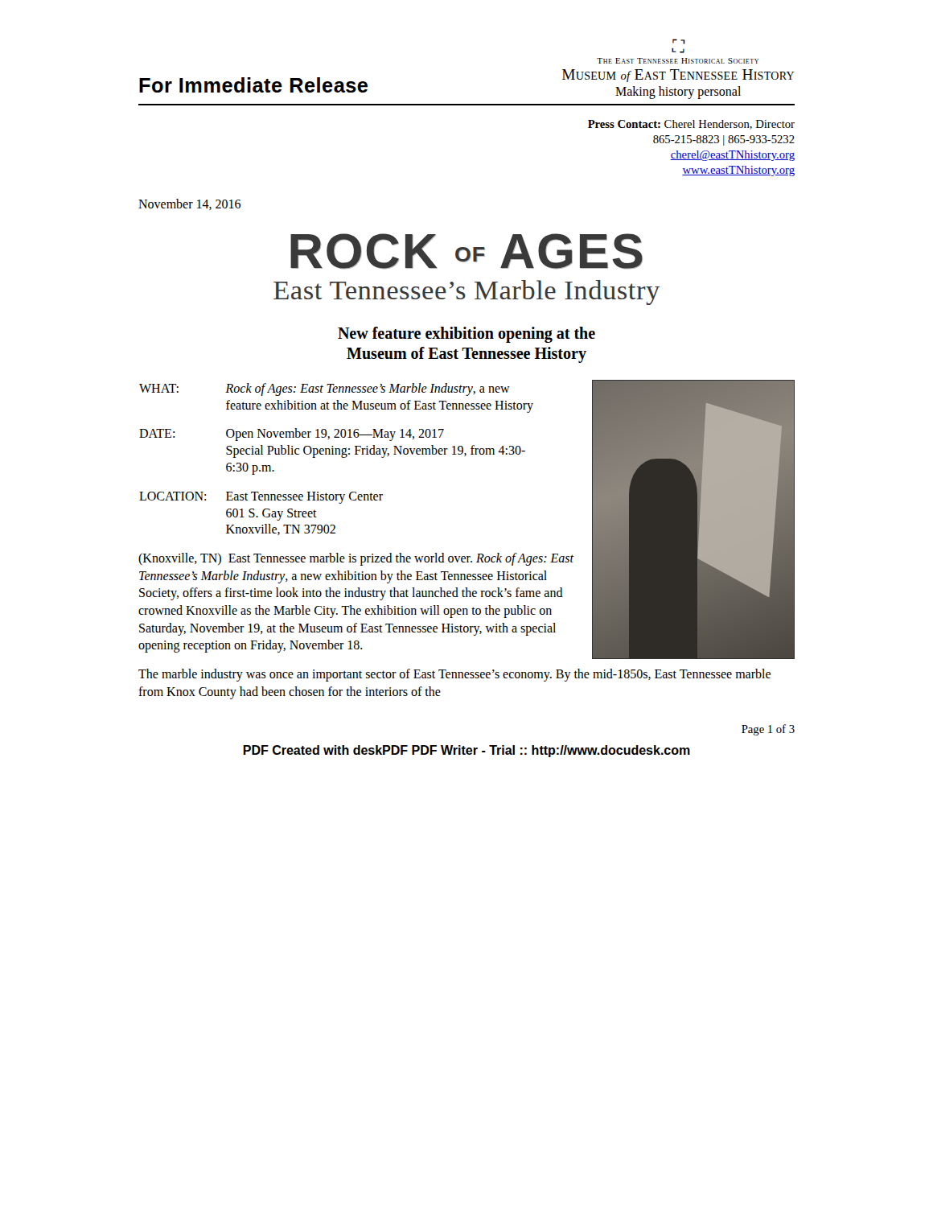For Immediate Release
⛶
The East Tennessee Historical Society
Museum of East Tennessee History
Making history personal
Press Contact: Cherel Henderson, Director
865-215-8823 | 865-933-5232
cherel@eastTNhistory.org
www.eastTNhistory.org
November 14, 2016
ROCK OF AGES
East Tennessee’s Marble Industry
New feature exhibition opening at the
Museum of East Tennessee History
| WHAT: | Rock of Ages: East Tennessee’s Marble Industry , a new feature exhibition at the Museum of East Tennessee History |
| DATE: | Open November 19, 2016—May 14, 2017 Special Public Opening: Friday, November 19, from 4:30-6:30 p.m. |
| LOCATION: | East Tennessee History Center 601 S. Gay Street Knoxville, TN 37902 |
(Knoxville, TN) East Tennessee marble is prized the world over. Rock of Ages: East Tennessee’s Marble Industry, a new exhibition by the East Tennessee Historical Society, offers a first-time look into the industry that launched the rock’s fame and crowned Knoxville as the Marble City. The exhibition will open to the public on Saturday, November 19, at the Museum of East Tennessee History, with a special opening reception on Friday, November 18.
The marble industry was once an important sector of East Tennessee’s economy. By the mid-1850s, East Tennessee marble from Knox County had been chosen for the interiors of the
Page 1 of 3
PDF Created with deskPDF PDF Writer - Trial :: http://www.docudesk.com